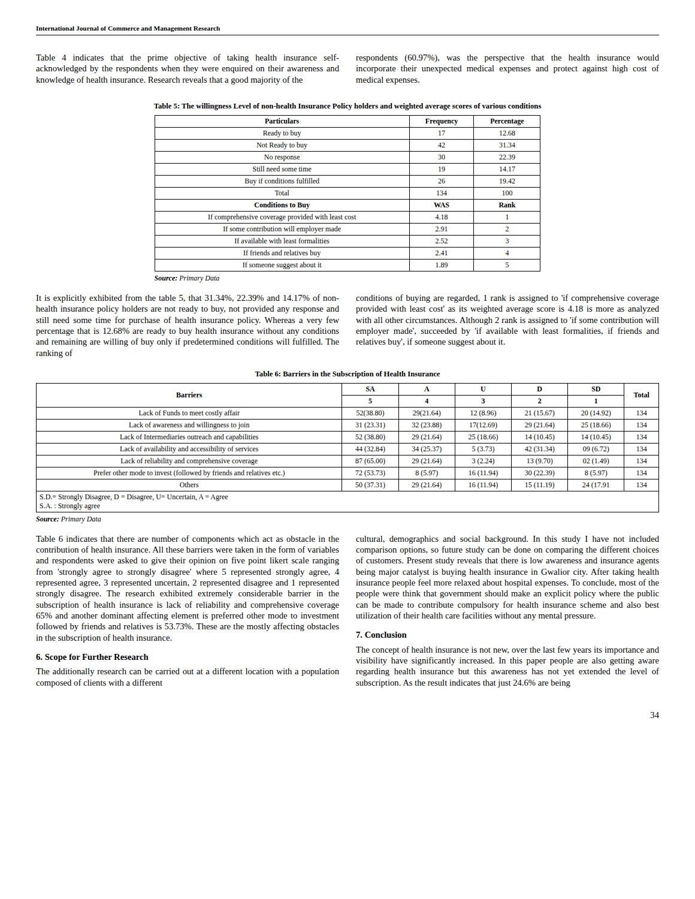International Journal of Commerce and Management Research
Table 4 indicates that the prime objective of taking health insurance self-acknowledged by the respondents when they were enquired on their awareness and knowledge of health insurance. Research reveals that a good majority of the
respondents (60.97%), was the perspective that the health insurance would incorporate their unexpected medical expenses and protect against high cost of medical expenses.
Table 5: The willingness Level of non-health Insurance Policy holders and weighted average scores of various conditions
| Particulars | Frequency | Percentage |
| --- | --- | --- |
| Ready to buy | 17 | 12.68 |
| Not Ready to buy | 42 | 31.34 |
| No response | 30 | 22.39 |
| Still need some time | 19 | 14.17 |
| Buy if conditions fulfilled | 26 | 19.42 |
| Total | 134 | 100 |
| Conditions to Buy | WAS | Rank |
| If comprehensive coverage provided with least cost | 4.18 | 1 |
| If some contribution will employer made | 2.91 | 2 |
| If available with least formalities | 2.52 | 3 |
| If friends and relatives buy | 2.41 | 4 |
| If someone suggest about it | 1.89 | 5 |
Source: Primary Data
It is explicitly exhibited from the table 5, that 31.34%, 22.39% and 14.17% of non-health insurance policy holders are not ready to buy, not provided any response and still need some time for purchase of health insurance policy. Whereas a very few percentage that is 12.68% are ready to buy health insurance without any conditions and remaining are willing of buy only if predetermined conditions will fulfilled. The ranking of
conditions of buying are regarded, 1 rank is assigned to 'if comprehensive coverage provided with least cost' as its weighted average score is 4.18 is more as analyzed with all other circumstances. Although 2 rank is assigned to 'if some contribution will employer made', succeeded by 'if available with least formalities, if friends and relatives buy', if someone suggest about it.
Table 6: Barriers in the Subscription of Health Insurance
| Barriers | SA | A | U | D | SD | Total |
| --- | --- | --- | --- | --- | --- | --- |
| 5 | 4 | 3 | 2 | 1 |
| Lack of Funds to meet costly affair | 52(38.80) | 29(21.64) | 12 (8.96) | 21 (15.67) | 20 (14.92) | 134 |
| Lack of awareness and willingness to join | 31 (23.31) | 32 (23.88) | 17(12.69) | 29 (21.64) | 25 (18.66) | 134 |
| Lack of Intermediaries outreach and capabilities | 52 (38.80) | 29 (21.64) | 25 (18.66) | 14 (10.45) | 14 (10.45) | 134 |
| Lack of availability and accessibility of services | 44 (32.84) | 34 (25.37) | 5 (3.73) | 42 (31.34) | 09 (6.72) | 134 |
| Lack of reliability and comprehensive coverage | 87 (65.00) | 29 (21.64) | 3 (2.24) | 13 (9.70) | 02 (1.49) | 134 |
| Prefer other mode to invest (followed by friends and relatives etc.) | 72 (53.73) | 8 (5.97) | 16 (11.94) | 30 (22.39) | 8 (5.97) | 134 |
| Others | 50 (37.31) | 29 (21.64) | 16 (11.94) | 15 (11.19) | 24 (17.91 | 134 |
| S.D.= Strongly Disagree, D = Disagree, U= Uncertain, A = Agree S.A. : Strongly agree |
Source: Primary Data
Table 6 indicates that there are number of components which act as obstacle in the contribution of health insurance. All these barriers were taken in the form of variables and respondents were asked to give their opinion on five point likert scale ranging from 'strongly agree to strongly disagree' where 5 represented strongly agree, 4 represented agree, 3 represented uncertain, 2 represented disagree and 1 represented strongly disagree. The research exhibited extremely considerable barrier in the subscription of health insurance is lack of reliability and comprehensive coverage 65% and another dominant affecting element is preferred other mode to investment followed by friends and relatives is 53.73%. These are the mostly affecting obstacles in the subscription of health insurance.
6. Scope for Further Research
The additionally research can be carried out at a different location with a population composed of clients with a different
cultural, demographics and social background. In this study I have not included comparison options, so future study can be done on comparing the different choices of customers. Present study reveals that there is low awareness and insurance agents being major catalyst is buying health insurance in Gwalior city. After taking health insurance people feel more relaxed about hospital expenses. To conclude, most of the people were think that government should make an explicit policy where the public can be made to contribute compulsory for health insurance scheme and also best utilization of their health care facilities without any mental pressure.
7. Conclusion
The concept of health insurance is not new, over the last few years its importance and visibility have significantly increased. In this paper people are also getting aware regarding health insurance but this awareness has not yet extended the level of subscription. As the result indicates that just 24.6% are being
34